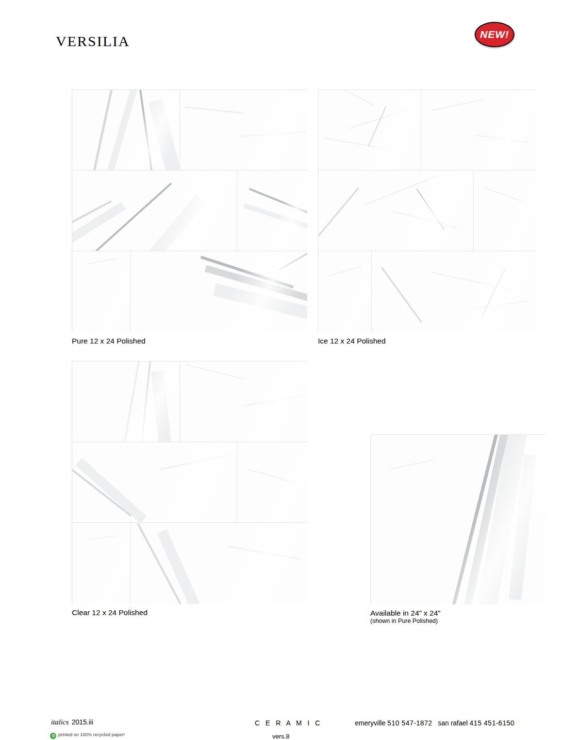VERSILIA
NEW!
Pure 12 x 24 Polished
Ice 12 x 24 Polished
Clear 12 x 24 Polished
Available in 24” x 24” (shown in Pure Polished)
italics 2015.iii
C E R A M I C
emeryville 510 547-1872 san rafael 415 451-6150
vers.8
♻printed on 100% recycled paper!